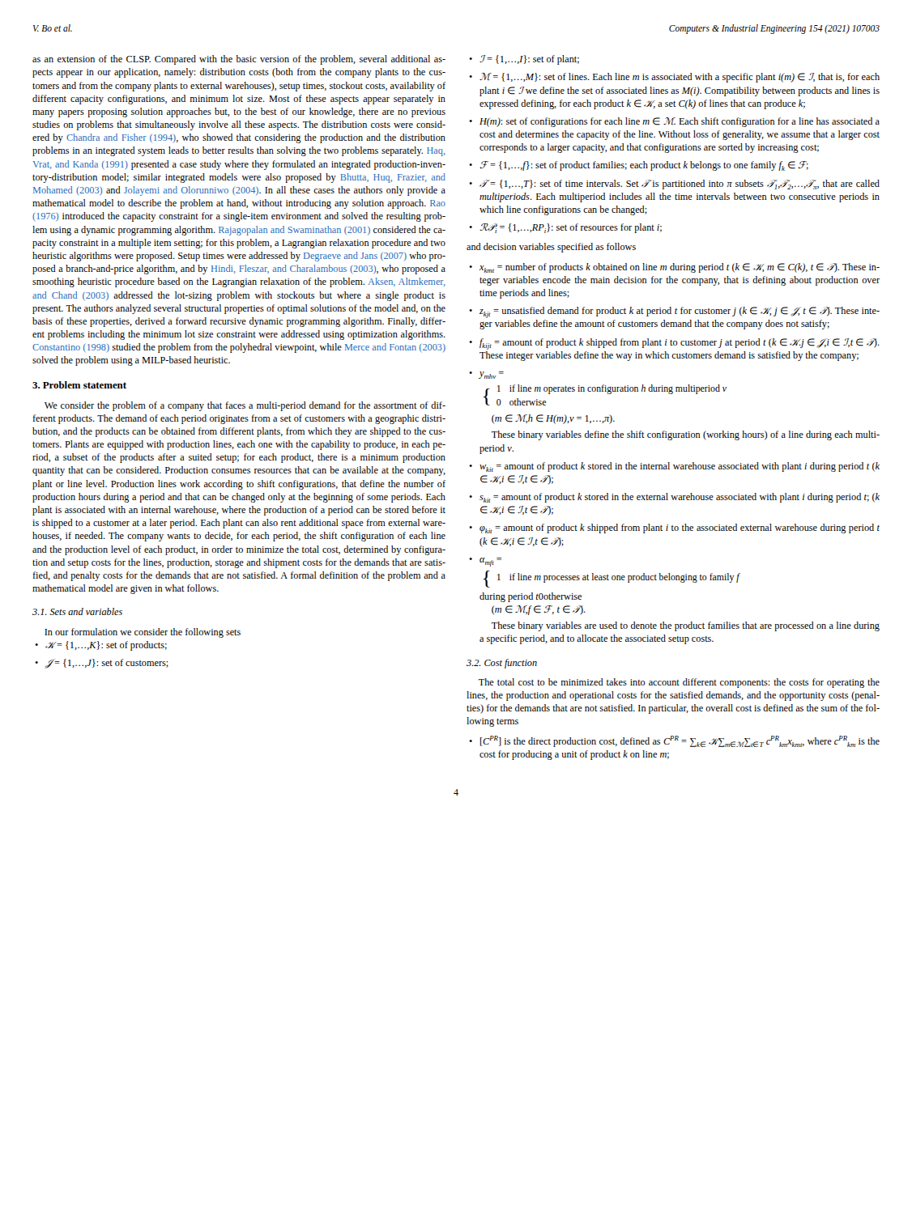V. Bo et al.
Computers & Industrial Engineering 154 (2021) 107003
as an extension of the CLSP. Compared with the basic version of the problem, several additional aspects appear in our application, namely: distribution costs (both from the company plants to the customers and from the company plants to external warehouses), setup times, stockout costs, availability of different capacity configurations, and minimum lot size. Most of these aspects appear separately in many papers proposing solution approaches but, to the best of our knowledge, there are no previous studies on problems that simultaneously involve all these aspects. The distribution costs were considered by Chandra and Fisher (1994), who showed that considering the production and the distribution problems in an integrated system leads to better results than solving the two problems separately. Haq, Vrat, and Kanda (1991) presented a case study where they formulated an integrated production-inventory-distribution model; similar integrated models were also proposed by Bhutta, Huq, Frazier, and Mohamed (2003) and Jolayemi and Olorunniwo (2004). In all these cases the authors only provide a mathematical model to describe the problem at hand, without introducing any solution approach. Rao (1976) introduced the capacity constraint for a single-item environment and solved the resulting problem using a dynamic programming algorithm. Rajagopalan and Swaminathan (2001) considered the capacity constraint in a multiple item setting; for this problem, a Lagrangian relaxation procedure and two heuristic algorithms were proposed. Setup times were addressed by Degraeve and Jans (2007) who proposed a branch-and-price algorithm, and by Hindi, Fleszar, and Charalambous (2003), who proposed a smoothing heuristic procedure based on the Lagrangian relaxation of the problem. Aksen, Altmkemer, and Chand (2003) addressed the lot-sizing problem with stockouts but where a single product is present. The authors analyzed several structural properties of optimal solutions of the model and, on the basis of these properties, derived a forward recursive dynamic programming algorithm. Finally, different problems including the minimum lot size constraint were addressed using optimization algorithms. Constantino (1998) studied the problem from the polyhedral viewpoint, while Merce and Fontan (2003) solved the problem using a MILP-based heuristic.
3. Problem statement
We consider the problem of a company that faces a multi-period demand for the assortment of different products. The demand of each period originates from a set of customers with a geographic distribution, and the products can be obtained from different plants, from which they are shipped to the customers. Plants are equipped with production lines, each one with the capability to produce, in each period, a subset of the products after a suited setup; for each product, there is a minimum production quantity that can be considered. Production consumes resources that can be available at the company, plant or line level. Production lines work according to shift configurations, that define the number of production hours during a period and that can be changed only at the beginning of some periods. Each plant is associated with an internal warehouse, where the production of a period can be stored before it is shipped to a customer at a later period. Each plant can also rent additional space from external warehouses, if needed. The company wants to decide, for each period, the shift configuration of each line and the production level of each product, in order to minimize the total cost, determined by configuration and setup costs for the lines, production, storage and shipment costs for the demands that are satisfied, and penalty costs for the demands that are not satisfied. A formal definition of the problem and a mathematical model are given in what follows.
3.1. Sets and variables
In our formulation we consider the following sets
𝒦 = {1,…,K}: set of products;
𝒥 = {1,…,J}: set of customers;
ℐ = {1,…,I}: set of plant;
ℳ = {1,…,M}: set of lines. Each line m is associated with a specific plant i(m) ∈ ℐ, that is, for each plant i ∈ ℐ we define the set of associated lines as M(i). Compatibility between products and lines is expressed defining, for each product k ∈ 𝒦, a set C(k) of lines that can produce k;
H(m): set of configurations for each line m ∈ ℳ. Each shift configuration for a line has associated a cost and determines the capacity of the line. Without loss of generality, we assume that a larger cost corresponds to a larger capacity, and that configurations are sorted by increasing cost;
ℱ = {1,…,f}: set of product families; each product k belongs to one family fk ∈ ℱ;
𝒯 = {1,…,T}: set of time intervals. Set 𝒯 is partitioned into π subsets 𝒯1,𝒯2,…,𝒯π, that are called multiperiods. Each multiperiod includes all the time intervals between two consecutive periods in which line configurations can be changed;
ℛ𝒫i = {1,…,RPi}: set of resources for plant i;
and decision variables specified as follows
xkmt = number of products k obtained on line m during period t (k ∈ 𝒦, m ∈ C(k), t ∈ 𝒯). These integer variables encode the main decision for the company, that is defining about production over time periods and lines;
zkjt = unsatisfied demand for product k at period t for customer j (k ∈ 𝒦, j ∈ 𝒥, t ∈ 𝒯). These integer variables define the amount of customers demand that the company does not satisfy;
fkijt = amount of product k shipped from plant i to customer j at period t (k ∈ 𝒦.j ∈ 𝒥,i ∈ ℐ,t ∈ 𝒯). These integer variables define the way in which customers demand is satisfied by the company;
ymhv =
{
1
if line m operates in configuration h during multiperiod v
0
otherwise
(m ∈ ℳ,h ∈ H(m),v = 1,…,π).
These binary variables define the shift configuration (working hours) of a line during each multiperiod v.
wkit = amount of product k stored in the internal warehouse associated with plant i during period t (k ∈ 𝒦,i ∈ ℐ,t ∈ 𝒯);
skit = amount of product k stored in the external warehouse associated with plant i during period t; (k ∈ 𝒦,i ∈ ℐ,t ∈ 𝒯);
φkit = amount of product k shipped from plant i to the associated external warehouse during period t (k ∈ 𝒦,i ∈ ℐ,t ∈ 𝒯);
αmft =
{
1
if line m processes at least one product belonging to family f
during period t0otherwise
(m ∈ ℳ,f ∈ ℱ, t ∈ 𝒯).
These binary variables are used to denote the product families that are processed on a line during a specific period, and to allocate the associated setup costs.
3.2. Cost function
The total cost to be minimized takes into account different components: the costs for operating the lines, the production and operational costs for the satisfied demands, and the opportunity costs (penalties) for the demands that are not satisfied. In particular, the overall cost is defined as the sum of the following terms
[CPR] is the direct production cost, defined as CPR = ∑k∈ 𝒦∑m∈ℳ∑t∈T cPRkm xkmt, where cPRkm is the cost for producing a unit of product k on line m;
4